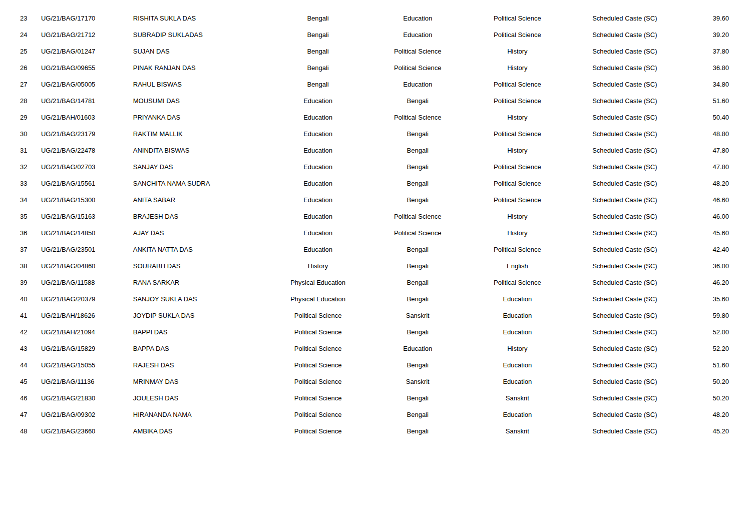| 23 | UG/21/BAG/17170 | RISHITA SUKLA DAS | Bengali | Education | Political Science | Scheduled Caste (SC) | 39.60 |
| 24 | UG/21/BAG/21712 | SUBRADIP SUKLADAS | Bengali | Education | Political Science | Scheduled Caste (SC) | 39.20 |
| 25 | UG/21/BAG/01247 | SUJAN DAS | Bengali | Political Science | History | Scheduled Caste (SC) | 37.80 |
| 26 | UG/21/BAG/09655 | PINAK RANJAN DAS | Bengali | Political Science | History | Scheduled Caste (SC) | 36.80 |
| 27 | UG/21/BAG/05005 | RAHUL BISWAS | Bengali | Education | Political Science | Scheduled Caste (SC) | 34.80 |
| 28 | UG/21/BAG/14781 | MOUSUMI DAS | Education | Bengali | Political Science | Scheduled Caste (SC) | 51.60 |
| 29 | UG/21/BAH/01603 | PRIYANKA DAS | Education | Political Science | History | Scheduled Caste (SC) | 50.40 |
| 30 | UG/21/BAG/23179 | RAKTIM MALLIK | Education | Bengali | Political Science | Scheduled Caste (SC) | 48.80 |
| 31 | UG/21/BAG/22478 | ANINDITA BISWAS | Education | Bengali | History | Scheduled Caste (SC) | 47.80 |
| 32 | UG/21/BAG/02703 | SANJAY DAS | Education | Bengali | Political Science | Scheduled Caste (SC) | 47.80 |
| 33 | UG/21/BAG/15561 | SANCHITA NAMA SUDRA | Education | Bengali | Political Science | Scheduled Caste (SC) | 48.20 |
| 34 | UG/21/BAG/15300 | ANITA SABAR | Education | Bengali | Political Science | Scheduled Caste (SC) | 46.60 |
| 35 | UG/21/BAG/15163 | BRAJESH DAS | Education | Political Science | History | Scheduled Caste (SC) | 46.00 |
| 36 | UG/21/BAG/14850 | AJAY DAS | Education | Political Science | History | Scheduled Caste (SC) | 45.60 |
| 37 | UG/21/BAG/23501 | ANKITA NATTA DAS | Education | Bengali | Political Science | Scheduled Caste (SC) | 42.40 |
| 38 | UG/21/BAG/04860 | SOURABH DAS | History | Bengali | English | Scheduled Caste (SC) | 36.00 |
| 39 | UG/21/BAG/11588 | RANA SARKAR | Physical Education | Bengali | Political Science | Scheduled Caste (SC) | 46.20 |
| 40 | UG/21/BAG/20379 | SANJOY SUKLA DAS | Physical Education | Bengali | Education | Scheduled Caste (SC) | 35.60 |
| 41 | UG/21/BAH/18626 | JOYDIP SUKLA DAS | Political Science | Sanskrit | Education | Scheduled Caste (SC) | 59.80 |
| 42 | UG/21/BAH/21094 | BAPPI DAS | Political Science | Bengali | Education | Scheduled Caste (SC) | 52.00 |
| 43 | UG/21/BAG/15829 | BAPPA DAS | Political Science | Education | History | Scheduled Caste (SC) | 52.20 |
| 44 | UG/21/BAG/15055 | RAJESH DAS | Political Science | Bengali | Education | Scheduled Caste (SC) | 51.60 |
| 45 | UG/21/BAG/11136 | MRINMAY DAS | Political Science | Sanskrit | Education | Scheduled Caste (SC) | 50.20 |
| 46 | UG/21/BAG/21830 | JOULESH DAS | Political Science | Bengali | Sanskrit | Scheduled Caste (SC) | 50.20 |
| 47 | UG/21/BAG/09302 | HIRANANDA NAMA | Political Science | Bengali | Education | Scheduled Caste (SC) | 48.20 |
| 48 | UG/21/BAG/23660 | AMBIKA DAS | Political Science | Bengali | Sanskrit | Scheduled Caste (SC) | 45.20 |